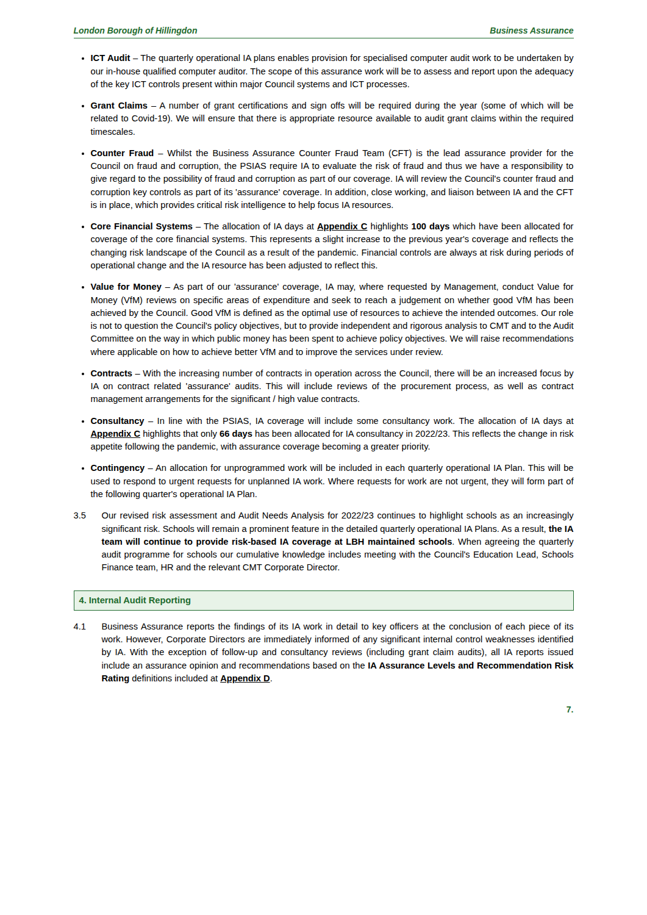London Borough of Hillingdon Business Assurance
ICT Audit – The quarterly operational IA plans enables provision for specialised computer audit work to be undertaken by our in-house qualified computer auditor. The scope of this assurance work will be to assess and report upon the adequacy of the key ICT controls present within major Council systems and ICT processes.
Grant Claims – A number of grant certifications and sign offs will be required during the year (some of which will be related to Covid-19). We will ensure that there is appropriate resource available to audit grant claims within the required timescales.
Counter Fraud – Whilst the Business Assurance Counter Fraud Team (CFT) is the lead assurance provider for the Council on fraud and corruption, the PSIAS require IA to evaluate the risk of fraud and thus we have a responsibility to give regard to the possibility of fraud and corruption as part of our coverage. IA will review the Council's counter fraud and corruption key controls as part of its 'assurance' coverage. In addition, close working, and liaison between IA and the CFT is in place, which provides critical risk intelligence to help focus IA resources.
Core Financial Systems – The allocation of IA days at Appendix C highlights 100 days which have been allocated for coverage of the core financial systems. This represents a slight increase to the previous year's coverage and reflects the changing risk landscape of the Council as a result of the pandemic. Financial controls are always at risk during periods of operational change and the IA resource has been adjusted to reflect this.
Value for Money – As part of our 'assurance' coverage, IA may, where requested by Management, conduct Value for Money (VfM) reviews on specific areas of expenditure and seek to reach a judgement on whether good VfM has been achieved by the Council. Good VfM is defined as the optimal use of resources to achieve the intended outcomes. Our role is not to question the Council's policy objectives, but to provide independent and rigorous analysis to CMT and to the Audit Committee on the way in which public money has been spent to achieve policy objectives. We will raise recommendations where applicable on how to achieve better VfM and to improve the services under review.
Contracts – With the increasing number of contracts in operation across the Council, there will be an increased focus by IA on contract related 'assurance' audits. This will include reviews of the procurement process, as well as contract management arrangements for the significant / high value contracts.
Consultancy – In line with the PSIAS, IA coverage will include some consultancy work. The allocation of IA days at Appendix C highlights that only 66 days has been allocated for IA consultancy in 2022/23. This reflects the change in risk appetite following the pandemic, with assurance coverage becoming a greater priority.
Contingency – An allocation for unprogrammed work will be included in each quarterly operational IA Plan. This will be used to respond to urgent requests for unplanned IA work. Where requests for work are not urgent, they will form part of the following quarter's operational IA Plan.
3.5 Our revised risk assessment and Audit Needs Analysis for 2022/23 continues to highlight schools as an increasingly significant risk. Schools will remain a prominent feature in the detailed quarterly operational IA Plans. As a result, the IA team will continue to provide risk-based IA coverage at LBH maintained schools. When agreeing the quarterly audit programme for schools our cumulative knowledge includes meeting with the Council's Education Lead, Schools Finance team, HR and the relevant CMT Corporate Director.
4. Internal Audit Reporting
4.1 Business Assurance reports the findings of its IA work in detail to key officers at the conclusion of each piece of its work. However, Corporate Directors are immediately informed of any significant internal control weaknesses identified by IA. With the exception of follow-up and consultancy reviews (including grant claim audits), all IA reports issued include an assurance opinion and recommendations based on the IA Assurance Levels and Recommendation Risk Rating definitions included at Appendix D.
7.